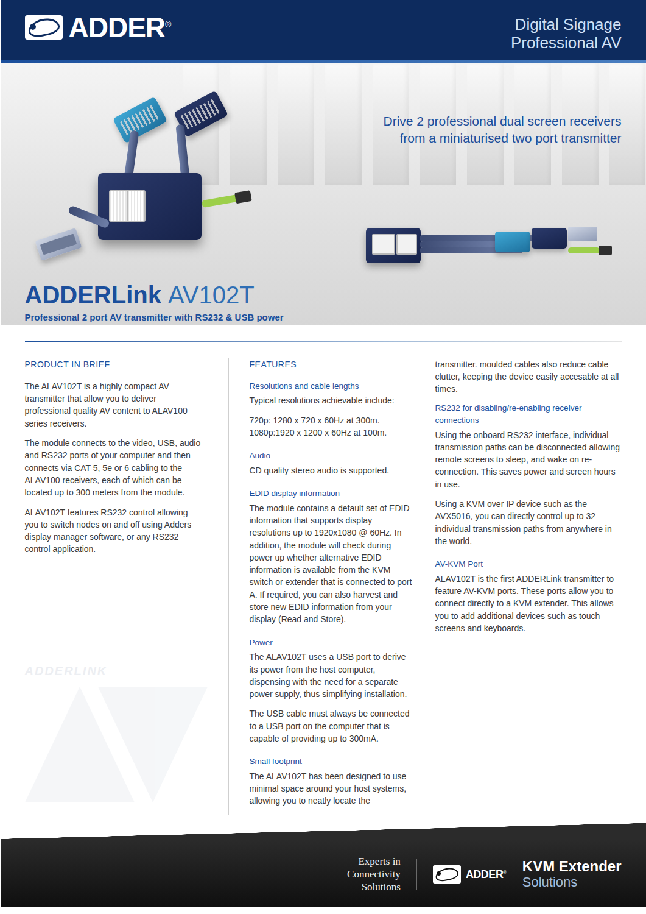ADDER®
Digital Signage
Professional AV
Drive 2 professional dual screen receivers
from a miniaturised two port transmitter
ADDERLink AV102T
Professional 2 port AV transmitter with RS232 & USB power
ADDERLINK
Product in brief
The ALAV102T is a highly compact AV transmitter that allow you to deliver professional quality AV content to ALAV100 series receivers.
The module connects to the video, USB, audio and RS232 ports of your computer and then connects via CAT 5, 5e or 6 cabling to the ALAV100 receivers, each of which can be located up to 300 meters from the module.
ALAV102T features RS232 control allowing you to switch nodes on and off using Adders display manager software, or any RS232 control application.
Features
Resolutions and cable lengths
Typical resolutions achievable include:
720p: 1280 x 720 x 60Hz at 300m.
1080p:1920 x 1200 x 60Hz at 100m.
Audio
CD quality stereo audio is supported.
EDID display information
The module contains a default set of EDID information that supports display resolutions up to 1920x1080 @ 60Hz. In addition, the module will check during power up whether alternative EDID information is available from the KVM switch or extender that is connected to port A. If required, you can also harvest and store new EDID information from your display (Read and Store).
Power
The ALAV102T uses a USB port to derive its power from the host computer, dispensing with the need for a separate power supply, thus simplifying installation.
The USB cable must always be connected to a USB port on the computer that is capable of providing up to 300mA.
Small footprint
The ALAV102T has been designed to use minimal space around your host systems, allowing you to neatly locate the
transmitter. moulded cables also reduce cable clutter, keeping the device easily accesable at all times.
RS232 for disabling/re-enabling receiver connections
Using the onboard RS232 interface, individual transmission paths can be disconnected allowing remote screens to sleep, and wake on re-connection. This saves power and screen hours in use.
Using a KVM over IP device such as the AVX5016, you can directly control up to 32 individual transmission paths from anywhere in the world.
AV-KVM Port
ALAV102T is the first ADDERLink transmitter to feature AV-KVM ports. These ports allow you to connect directly to a KVM extender. This allows you to add additional devices such as touch screens and keyboards.
Experts in
Connectivity
Solutions
ADDER®
KVM Extender
Solutions